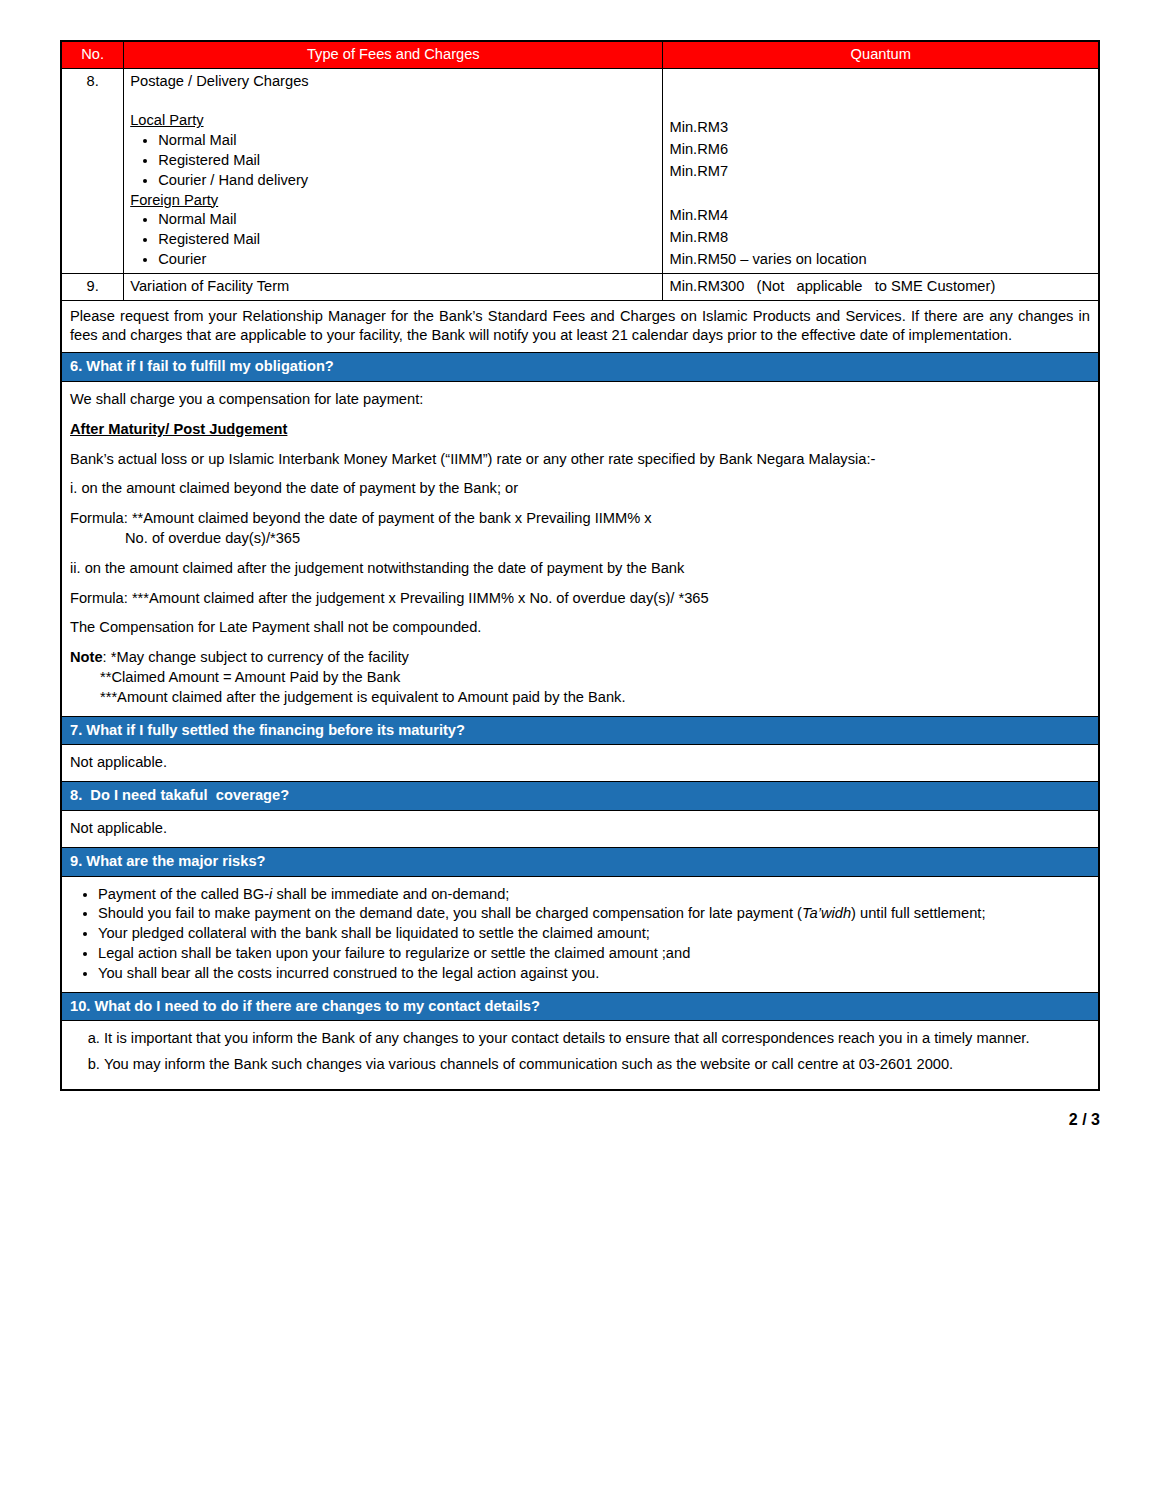| No. | Type of Fees and Charges | Quantum |
| --- | --- | --- |
| 8. | Postage / Delivery Charges Local Party Normal Mail Registered Mail Courier / Hand delivery Foreign Party Normal Mail Registered Mail Courier | Min.RM3 Min.RM6 Min.RM7 Min.RM4 Min.RM8 Min.RM50 – varies on location |
| 9. | Variation of Facility Term | Min.RM300 (Not applicable to SME Customer) |
Please request from your Relationship Manager for the Bank’s Standard Fees and Charges on Islamic Products and Services. If there are any changes in fees and charges that are applicable to your facility, the Bank will notify you at least 21 calendar days prior to the effective date of implementation.
6. What if I fail to fulfill my obligation?
We shall charge you a compensation for late payment:
After Maturity/ Post Judgement
Bank’s actual loss or up Islamic Interbank Money Market (“IIMM”) rate or any other rate specified by Bank Negara Malaysia:-
i. on the amount claimed beyond the date of payment by the Bank; or
Formula: **Amount claimed beyond the date of payment of the bank x Prevailing IIMM% x
No. of overdue day(s)/*365
ii. on the amount claimed after the judgement notwithstanding the date of payment by the Bank
Formula: ***Amount claimed after the judgement x Prevailing IIMM% x No. of overdue day(s)/ *365
The Compensation for Late Payment shall not be compounded.
Note: *May change subject to currency of the facility
**Claimed Amount = Amount Paid by the Bank
***Amount claimed after the judgement is equivalent to Amount paid by the Bank.
7. What if I fully settled the financing before its maturity?
Not applicable.
8. Do I need takaful coverage?
Not applicable.
9. What are the major risks?
Payment of the called BG-i shall be immediate and on-demand;
Should you fail to make payment on the demand date, you shall be charged compensation for late payment (Ta’widh) until full settlement;
Your pledged collateral with the bank shall be liquidated to settle the claimed amount;
Legal action shall be taken upon your failure to regularize or settle the claimed amount ;and
You shall bear all the costs incurred construed to the legal action against you.
10. What do I need to do if there are changes to my contact details?
It is important that you inform the Bank of any changes to your contact details to ensure that all correspondences reach you in a timely manner.
You may inform the Bank such changes via various channels of communication such as the website or call centre at 03-2601 2000.
2 / 3